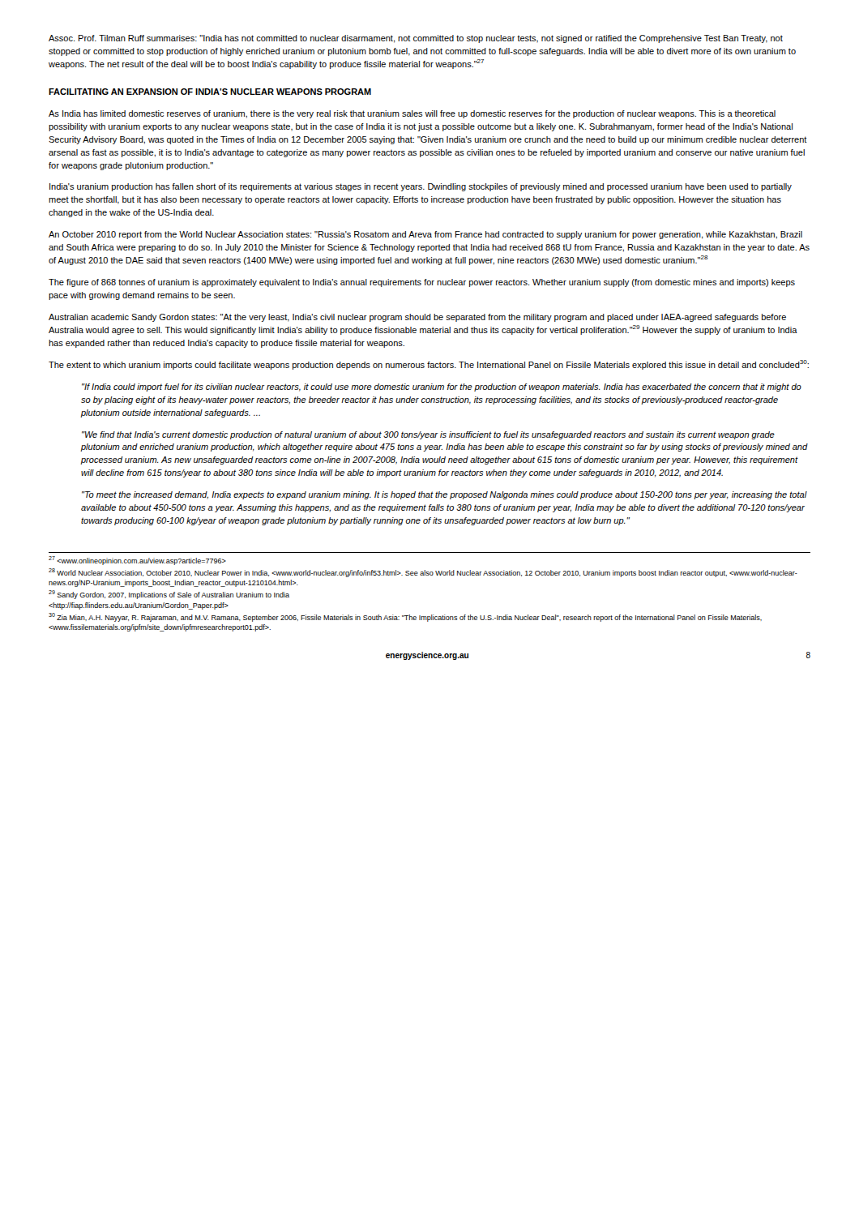Assoc. Prof. Tilman Ruff summarises: "India has not committed to nuclear disarmament, not committed to stop nuclear tests, not signed or ratified the Comprehensive Test Ban Treaty, not stopped or committed to stop production of highly enriched uranium or plutonium bomb fuel, and not committed to full-scope safeguards. India will be able to divert more of its own uranium to weapons. The net result of the deal will be to boost India's capability to produce fissile material for weapons."27
Facilitating an expansion of India's nuclear weapons program
As India has limited domestic reserves of uranium, there is the very real risk that uranium sales will free up domestic reserves for the production of nuclear weapons. This is a theoretical possibility with uranium exports to any nuclear weapons state, but in the case of India it is not just a possible outcome but a likely one. K. Subrahmanyam, former head of the India's National Security Advisory Board, was quoted in the Times of India on 12 December 2005 saying that: "Given India's uranium ore crunch and the need to build up our minimum credible nuclear deterrent arsenal as fast as possible, it is to India's advantage to categorize as many power reactors as possible as civilian ones to be refueled by imported uranium and conserve our native uranium fuel for weapons grade plutonium production."
India's uranium production has fallen short of its requirements at various stages in recent years. Dwindling stockpiles of previously mined and processed uranium have been used to partially meet the shortfall, but it has also been necessary to operate reactors at lower capacity. Efforts to increase production have been frustrated by public opposition. However the situation has changed in the wake of the US-India deal.
An October 2010 report from the World Nuclear Association states: "Russia's Rosatom and Areva from France had contracted to supply uranium for power generation, while Kazakhstan, Brazil and South Africa were preparing to do so. In July 2010 the Minister for Science & Technology reported that India had received 868 tU from France, Russia and Kazakhstan in the year to date. As of August 2010 the DAE said that seven reactors (1400 MWe) were using imported fuel and working at full power, nine reactors (2630 MWe) used domestic uranium."28
The figure of 868 tonnes of uranium is approximately equivalent to India's annual requirements for nuclear power reactors. Whether uranium supply (from domestic mines and imports) keeps pace with growing demand remains to be seen.
Australian academic Sandy Gordon states: "At the very least, India's civil nuclear program should be separated from the military program and placed under IAEA-agreed safeguards before Australia would agree to sell. This would significantly limit India's ability to produce fissionable material and thus its capacity for vertical proliferation."29 However the supply of uranium to India has expanded rather than reduced India's capacity to produce fissile material for weapons.
The extent to which uranium imports could facilitate weapons production depends on numerous factors. The International Panel on Fissile Materials explored this issue in detail and concluded30:
"If India could import fuel for its civilian nuclear reactors, it could use more domestic uranium for the production of weapon materials. India has exacerbated the concern that it might do so by placing eight of its heavy-water power reactors, the breeder reactor it has under construction, its reprocessing facilities, and its stocks of previously-produced reactor-grade plutonium outside international safeguards. ...
"We find that India's current domestic production of natural uranium of about 300 tons/year is insufficient to fuel its unsafeguarded reactors and sustain its current weapon grade plutonium and enriched uranium production, which altogether require about 475 tons a year. India has been able to escape this constraint so far by using stocks of previously mined and processed uranium. As new unsafeguarded reactors come on-line in 2007-2008, India would need altogether about 615 tons of domestic uranium per year. However, this requirement will decline from 615 tons/year to about 380 tons since India will be able to import uranium for reactors when they come under safeguards in 2010, 2012, and 2014.
"To meet the increased demand, India expects to expand uranium mining. It is hoped that the proposed Nalgonda mines could produce about 150-200 tons per year, increasing the total available to about 450-500 tons a year. Assuming this happens, and as the requirement falls to 380 tons of uranium per year, India may be able to divert the additional 70-120 tons/year towards producing 60-100 kg/year of weapon grade plutonium by partially running one of its unsafeguarded power reactors at low burn up."
27 <www.onlineopinion.com.au/view.asp?article=7796>
28 World Nuclear Association, October 2010, Nuclear Power in India, <www.world-nuclear.org/info/inf53.html>. See also World Nuclear Association, 12 October 2010, Uranium imports boost Indian reactor output, <www.world-nuclear-news.org/NP-Uranium_imports_boost_Indian_reactor_output-1210104.html>.
29 Sandy Gordon, 2007, Implications of Sale of Australian Uranium to India
<http://fiap.flinders.edu.au/Uranium/Gordon_Paper.pdf>
30 Zia Mian, A.H. Nayyar, R. Rajaraman, and M.V. Ramana, September 2006, Fissile Materials in South Asia: "The Implications of the U.S.-India Nuclear Deal", research report of the International Panel on Fissile Materials,
<www.fissilematerials.org/ipfm/site_down/ipfmresearchreport01.pdf>.
energyscience.org.au 8